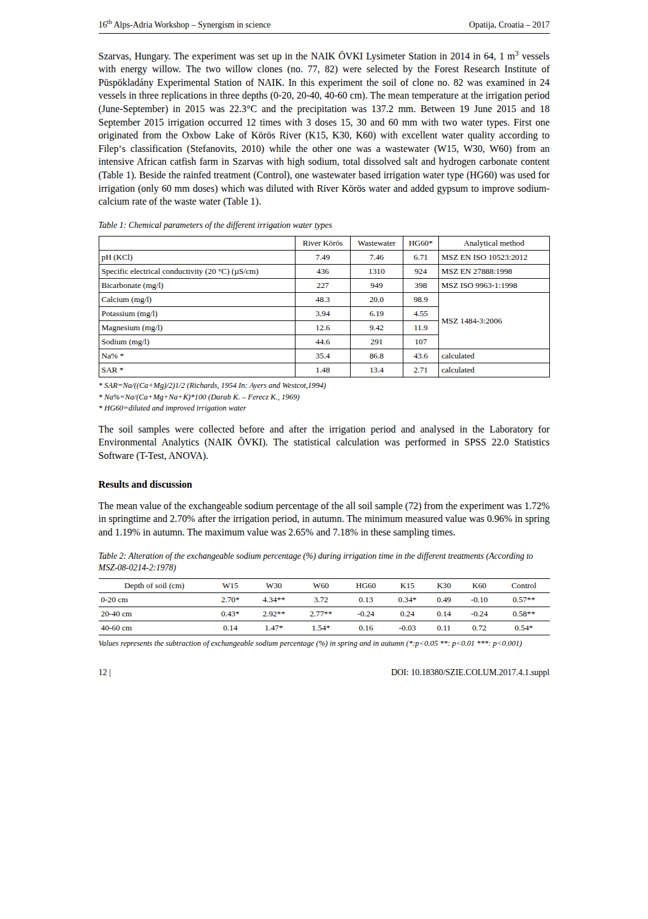16th Alps-Adria Workshop – Synergism in science
Opatija, Croatia – 2017
Szarvas, Hungary. The experiment was set up in the NAIK ÖVKI Lysimeter Station in 2014 in 64, 1 m3 vessels with energy willow. The two willow clones (no. 77, 82) were selected by the Forest Research Institute of Püspökladány Experimental Station of NAIK. In this experiment the soil of clone no. 82 was examined in 24 vessels in three replications in three depths (0-20, 20-40, 40-60 cm). The mean temperature at the irrigation period (June-September) in 2015 was 22.3°C and the precipitation was 137.2 mm. Between 19 June 2015 and 18 September 2015 irrigation occurred 12 times with 3 doses 15, 30 and 60 mm with two water types. First one originated from the Oxbow Lake of Körös River (K15, K30, K60) with excellent water quality according to Filep‘s classification (Stefanovits, 2010) while the other one was a wastewater (W15, W30, W60) from an intensive African catfish farm in Szarvas with high sodium, total dissolved salt and hydrogen carbonate content (Table 1). Beside the rainfed treatment (Control), one wastewater based irrigation water type (HG60) was used for irrigation (only 60 mm doses) which was diluted with River Körös water and added gypsum to improve sodium-calcium rate of the waste water (Table 1).
Table 1: Chemical parameters of the different irrigation water types
| | River Körös | Wastewater | HG60* | Analytical method |
| --- | --- | --- | --- | --- |
| pH (KCl) | 7.49 | 7.46 | 6.71 | MSZ EN ISO 10523:2012 |
| Specific electrical conductivity (20 °C) (µS/cm) | 436 | 1310 | 924 | MSZ EN 27888:1998 |
| Bicarbonate (mg/l) | 227 | 949 | 398 | MSZ ISO 9963-1:1998 |
| Calcium (mg/l) | 48.3 | 20.0 | 98.9 | MSZ 1484-3:2006 |
| Potassium (mg/l) | 3.94 | 6.19 | 4.55 |
| Magnesium (mg/l) | 12.6 | 9.42 | 11.9 |
| Sodium (mg/l) | 44.6 | 291 | 107 |
| Na% * | 35.4 | 86.8 | 43.6 | calculated |
| SAR * | 1.48 | 13.4 | 2.71 | calculated |
* SAR=Na/((Ca+Mg)/2)1/2 (Richards, 1954 In: Ayers and Westcot,1994)
* Na%=Na/(Ca+Mg+Na+K)*100 (Darab K. – Ferecz K., 1969)
* HG60=diluted and improved irrigation water
The soil samples were collected before and after the irrigation period and analysed in the Laboratory for Environmental Analytics (NAIK ÖVKI). The statistical calculation was performed in SPSS 22.0 Statistics Software (T-Test, ANOVA).
Results and discussion
The mean value of the exchangeable sodium percentage of the all soil sample (72) from the experiment was 1.72% in springtime and 2.70% after the irrigation period, in autumn. The minimum measured value was 0.96% in spring and 1.19% in autumn. The maximum value was 2.65% and 7.18% in these sampling times.
Table 2: Alteration of the exchangeable sodium percentage (%) during irrigation time in the different treatments (According to MSZ-08-0214-2:1978)
| Depth of soil (cm) | W15 | W30 | W60 | HG60 | K15 | K30 | K60 | Control |
| --- | --- | --- | --- | --- | --- | --- | --- | --- |
| 0-20 cm | 2.70* | 4.34** | 3.72 | 0.13 | 0.34* | 0.49 | -0.10 | 0.57** |
| 20-40 cm | 0.43* | 2.92** | 2.77** | -0.24 | 0.24 | 0.14 | -0.24 | 0.58** |
| 40-60 cm | 0.14 | 1.47* | 1.54* | 0.16 | -0.03 | 0.11 | 0.72 | 0.54* |
Values represents the subtraction of exchangeable sodium percentage (%) in spring and in autumn (*:p<0.05 **: p<0.01 ***: p<0.001)
12 |
DOI: 10.18380/SZIE.COLUM.2017.4.1.suppl